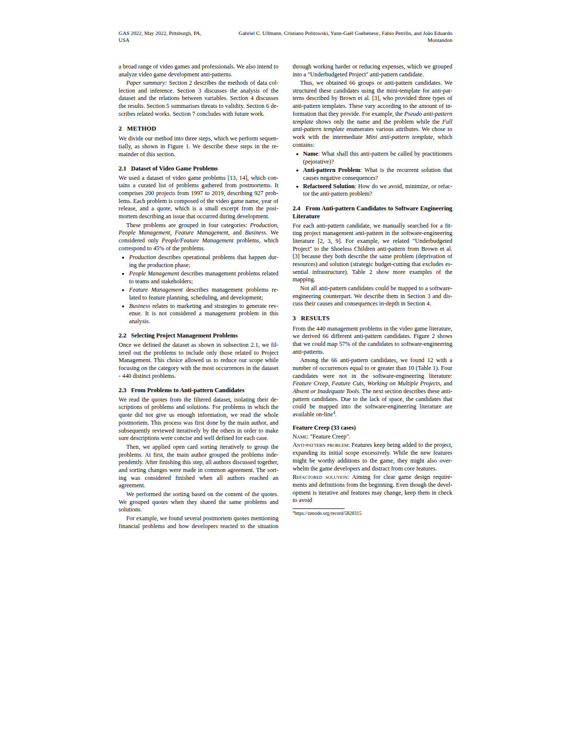GAS 2022, May 2022, Pittsburgh, PA, USA
Gabriel C. Ullmann, Cristiano Politowski, Yann-Gaël Guéhéneuc, Fabio Petrillo, and João Eduardo Montandon
a broad range of video games and professionals. We also intend to analyze video game development anti-patterns.
Paper summary: Section 2 describes the methods of data collection and inference. Section 3 discusses the analysis of the dataset and the relations between variables. Section 4 discusses the results. Section 5 summarises threats to validity. Section 6 describes related works. Section 7 concludes with future work.
2 METHOD
We divide our method into three steps, which we perform sequentially, as shown in Figure 1. We describe these steps in the remainder of this section.
2.1 Dataset of Video Game Problems
We used a dataset of video game problems [13, 14], which contains a curated list of problems gathered from postmortems. It comprises 200 projects from 1997 to 2019, describing 927 problems. Each problem is composed of the video game name, year of release, and a quote, which is a small excerpt from the postmortem describing an issue that occurred during development.
These problems are grouped in four categories: Production, People Management, Feature Management, and Business. We considered only People/Feature Management problems, which correspond to 45% of the problems.
Production describes operational problems that happen during the production phase;
People Management describes management problems related to teams and stakeholders;
Feature Management describes management problems related to feature planning, scheduling, and development;
Business relates to marketing and strategies to generate revenue. It is not considered a management problem in this analysis.
2.2 Selecting Project Management Problems
Once we defined the dataset as shown in subsection 2.1, we filtered out the problems to include only those related to Project Management. This choice allowed us to reduce our scope while focusing on the category with the most occurrences in the dataset - 440 distinct problems.
2.3 From Problems to Anti-pattern Candidates
We read the quotes from the filtered dataset, isolating their descriptions of problems and solutions. For problems in which the quote did not give us enough information, we read the whole postmortem. This process was first done by the main author, and subsequently reviewed iteratively by the others in order to make sure descriptions were concise and well defined for each case.
Then, we applied open card sorting iteratively to group the problems. At first, the main author grouped the problems independently. After finishing this step, all authors discussed together, and sorting changes were made in common agreement. The sorting was considered finished when all authors reached an agreement.
We performed the sorting based on the content of the quotes. We grouped quotes when they shared the same problems and solutions.
For example, we found several postmortem quotes mentioning financial problems and how developers reacted to the situation through working harder or reducing expenses, which we grouped into a "Underbudgeted Project" anti-pattern candidate.
Thus, we obtained 66 groups or anti-pattern candidates. We structured these candidates using the mini-template for anti-patterns described by Brown et al. [3], who provided three types of anti-pattern templates. These vary according to the amount of information that they provide. For example, the Pseudo anti-pattern template shows only the name and the problem while the Full anti-pattern template enumerates various attributes. We chose to work with the intermediate Mini anti-pattern template, which contains:
Name: What shall this anti-pattern be called by practitioners (pejorative)?
Anti-pattern Problem: What is the recurrent solution that causes negative consequences?
Refactored Solution: How do we avoid, minimize, or refactor the anti-pattern problem?
2.4 From Anti-pattern Candidates to Software Engineering Literature
For each anti-pattern candidate, we manually searched for a fitting project management anti-pattern in the software-engineering literature [2, 3, 9]. For example, we related "Underbudgeted Project" to the Shoeless Children anti-pattern from Brown et al. [3] because they both describe the same problem (deprivation of resources) and solution (strategic budget-cutting that excludes essential infrastructure). Table 2 show more examples of the mapping.
Not all anti-pattern candidates could be mapped to a software-engineering counterpart. We describe them in Section 3 and discuss their causes and consequences in-depth in Section 4.
3 RESULTS
From the 440 management problems in the video game literature, we derived 66 different anti-pattern candidates. Figure 2 shows that we could map 57% of the candidates to software-engineering anti-patterns.
Among the 66 anti-pattern candidates, we found 12 with a number of occurrences equal to or greater than 10 (Table 1). Four candidates were not in the software-engineering literature: Feature Creep, Feature Cuts, Working on Multiple Projects, and Absent or Inadequate Tools. The next section describes these anti-pattern candidates. Due to the lack of space, the candidates that could be mapped into the software-engineering literature are available on-line4.
Feature Creep (33 cases)
Name: "Feature Creep".
Anti-pattern problem: Features keep being added to the project, expanding its initial scope excessively. While the new features might be worthy additions to the game, they might also overwhelm the game developers and distract from core features.
Refactored solution: Aiming for clear game design requirements and definitions from the beginning. Even though the development is iterative and features may change, keep them in check to avoid
4https://zenodo.org/record/5828315